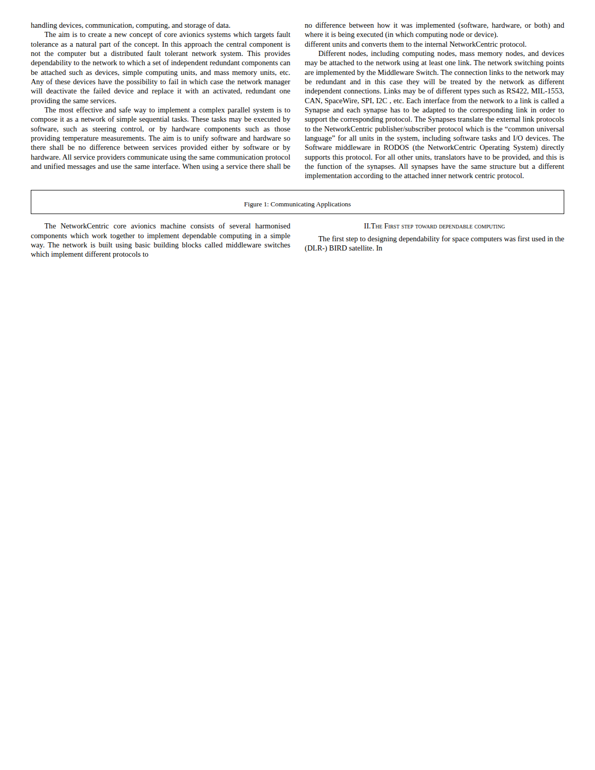handling devices, communication, computing, and storage of data.
The aim is to create a new concept of core avionics systems which targets fault tolerance as a natural part of the concept. In this approach the central component is not the computer but a distributed fault tolerant network system. This provides dependability to the network to which a set of independent redundant components can be attached such as devices, simple computing units, and mass memory units, etc. Any of these devices have the possibility to fail in which case the network manager will deactivate the failed device and replace it with an activated, redundant one providing the same services.
The most effective and safe way to implement a complex parallel system is to compose it as a network of simple sequential tasks. These tasks may be executed by software, such as steering control, or by hardware components such as those providing temperature measurements. The aim is to unify software and hardware so there shall be no difference between services provided either by software or by hardware. All service providers communicate using the same communication protocol and unified messages and use the same interface. When using a service there shall be no difference between how it was implemented (software, hardware, or both) and where it is being executed (in which computing node or device).
different units and converts them to the internal NetworkCentric protocol.
Different nodes, including computing nodes, mass memory nodes, and devices may be attached to the network using at least one link. The network switching points are implemented by the Middleware Switch. The connection links to the network may be redundant and in this case they will be treated by the network as different independent connections. Links may be of different types such as RS422, MIL-1553, CAN, SpaceWire, SPI, I2C , etc. Each interface from the network to a link is called a Synapse and each synapse has to be adapted to the corresponding link in order to support the corresponding protocol. The Synapses translate the external link protocols to the NetworkCentric publisher/subscriber protocol which is the “common universal language” for all units in the system, including software tasks and I/O devices. The Software middleware in RODOS (the NetworkCentric Operating System) directly supports this protocol. For all other units, translators have to be provided, and this is the function of the synapses. All synapses have the same structure but a different implementation according to the attached inner network centric protocol.
Figure 1: Communicating Applications
The NetworkCentric core avionics machine consists of several harmonised components which work together to implement dependable computing in a simple way. The network is built using basic building blocks called middleware switches which implement different protocols to
II.The First step toward dependable computing
The first step to designing dependability for space computers was first used in the (DLR-) BIRD satellite. In